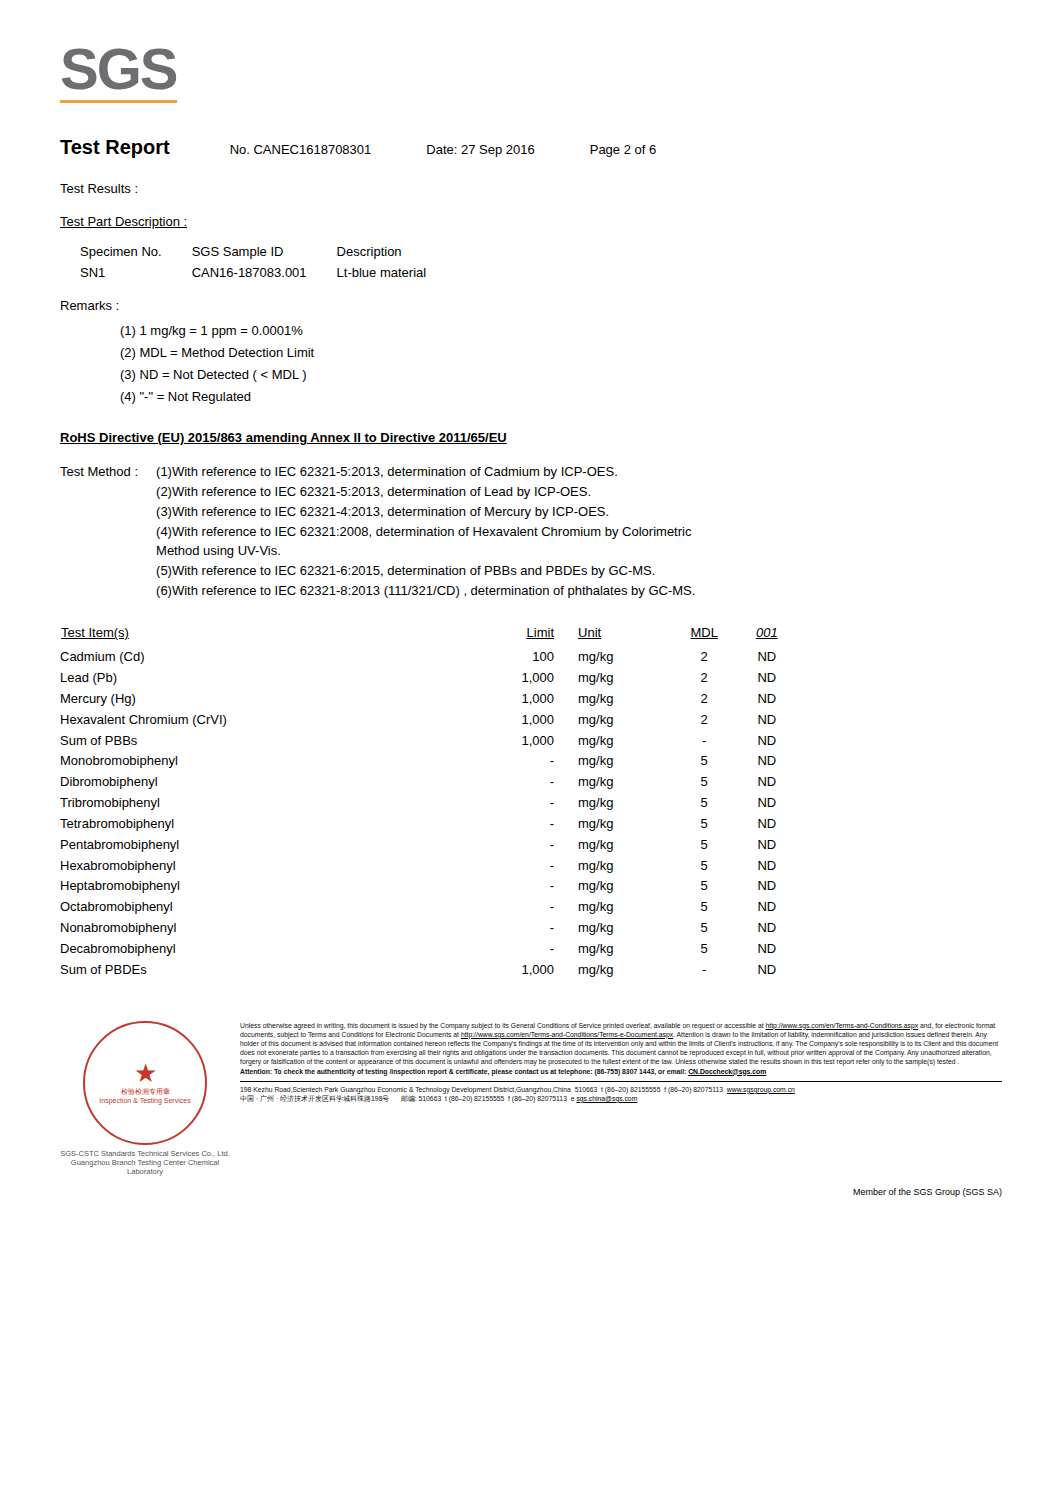SGS
Test Report
No. CANEC1618708301 Date: 27 Sep 2016 Page 2 of 6
Test Results :
Test Part Description :
| Specimen No. | SGS Sample ID | Description |
| --- | --- | --- |
| SN1 | CAN16-187083.001 | Lt-blue material |
Remarks :
(1) 1 mg/kg = 1 ppm = 0.0001%
(2) MDL = Method Detection Limit
(3) ND = Not Detected ( < MDL )
(4) "-" = Not Regulated
RoHS Directive (EU) 2015/863 amending Annex II to Directive 2011/65/EU
Test Method :
(1)With reference to IEC 62321-5:2013, determination of Cadmium by ICP-OES.
(2)With reference to IEC 62321-5:2013, determination of Lead by ICP-OES.
(3)With reference to IEC 62321-4:2013, determination of Mercury by ICP-OES.
(4)With reference to IEC 62321:2008, determination of Hexavalent Chromium by Colorimetric
Method using UV-Vis.
(5)With reference to IEC 62321-6:2015, determination of PBBs and PBDEs by GC-MS.
(6)With reference to IEC 62321-8:2013 (111/321/CD) , determination of phthalates by GC-MS.
| Test Item(s) | Limit | Unit | MDL | 001 |
| --- | --- | --- | --- | --- |
| Cadmium (Cd) | 100 | mg/kg | 2 | ND |
| Lead (Pb) | 1,000 | mg/kg | 2 | ND |
| Mercury (Hg) | 1,000 | mg/kg | 2 | ND |
| Hexavalent Chromium (CrVI) | 1,000 | mg/kg | 2 | ND |
| Sum of PBBs | 1,000 | mg/kg | - | ND |
| Monobromobiphenyl | - | mg/kg | 5 | ND |
| Dibromobiphenyl | - | mg/kg | 5 | ND |
| Tribromobiphenyl | - | mg/kg | 5 | ND |
| Tetrabromobiphenyl | - | mg/kg | 5 | ND |
| Pentabromobiphenyl | - | mg/kg | 5 | ND |
| Hexabromobiphenyl | - | mg/kg | 5 | ND |
| Heptabromobiphenyl | - | mg/kg | 5 | ND |
| Octabromobiphenyl | - | mg/kg | 5 | ND |
| Nonabromobiphenyl | - | mg/kg | 5 | ND |
| Decabromobiphenyl | - | mg/kg | 5 | ND |
| Sum of PBDEs | 1,000 | mg/kg | - | ND |
★
检验检测专用章
Inspection & Testing Services
SGS-CSTC Standards Technical Services Co., Ltd.
Guangzhou Branch Testing Center Chemical Laboratory
Unless otherwise agreed in writing, this document is issued by the Company subject to its General Conditions of Service printed overleaf, available on request or accessible at http://www.sgs.com/en/Terms-and-Conditions.aspx and, for electronic format documents, subject to Terms and Conditions for Electronic Documents at http://www.sgs.com/en/Terms-and-Conditions/Terms-e-Document.aspx. Attention is drawn to the limitation of liability, indemnification and jurisdiction issues defined therein. Any holder of this document is advised that information contained hereon reflects the Company's findings at the time of its intervention only and within the limits of Client's instructions, if any. The Company's sole responsibility is to its Client and this document does not exonerate parties to a transaction from exercising all their rights and obligations under the transaction documents. This document cannot be reproduced except in full, without prior written approval of the Company. Any unauthorized alteration, forgery or falsification of the content or appearance of this document is unlawful and offenders may be prosecuted to the fullest extent of the law. Unless otherwise stated the results shown in this test report refer only to the sample(s) tested .
Attention: To check the authenticity of testing /inspection report & certificate, please contact us at telephone: (86-755) 8307 1443, or email: CN.Doccheck@sgs.com
198 Kezhu Road,Scientech Park Guangzhou Economic & Technology Development District,Guangzhou,China 510663 t (86–20) 82155555 f (86–20) 82075113 www.sgsgroup.com.cn
中国 · 广州 · 经济技术开发区科学城科珠路198号 邮编: 510663 t (86–20) 82155555 f (86–20) 82075113 e sgs.china@sgs.com
Member of the SGS Group (SGS SA)